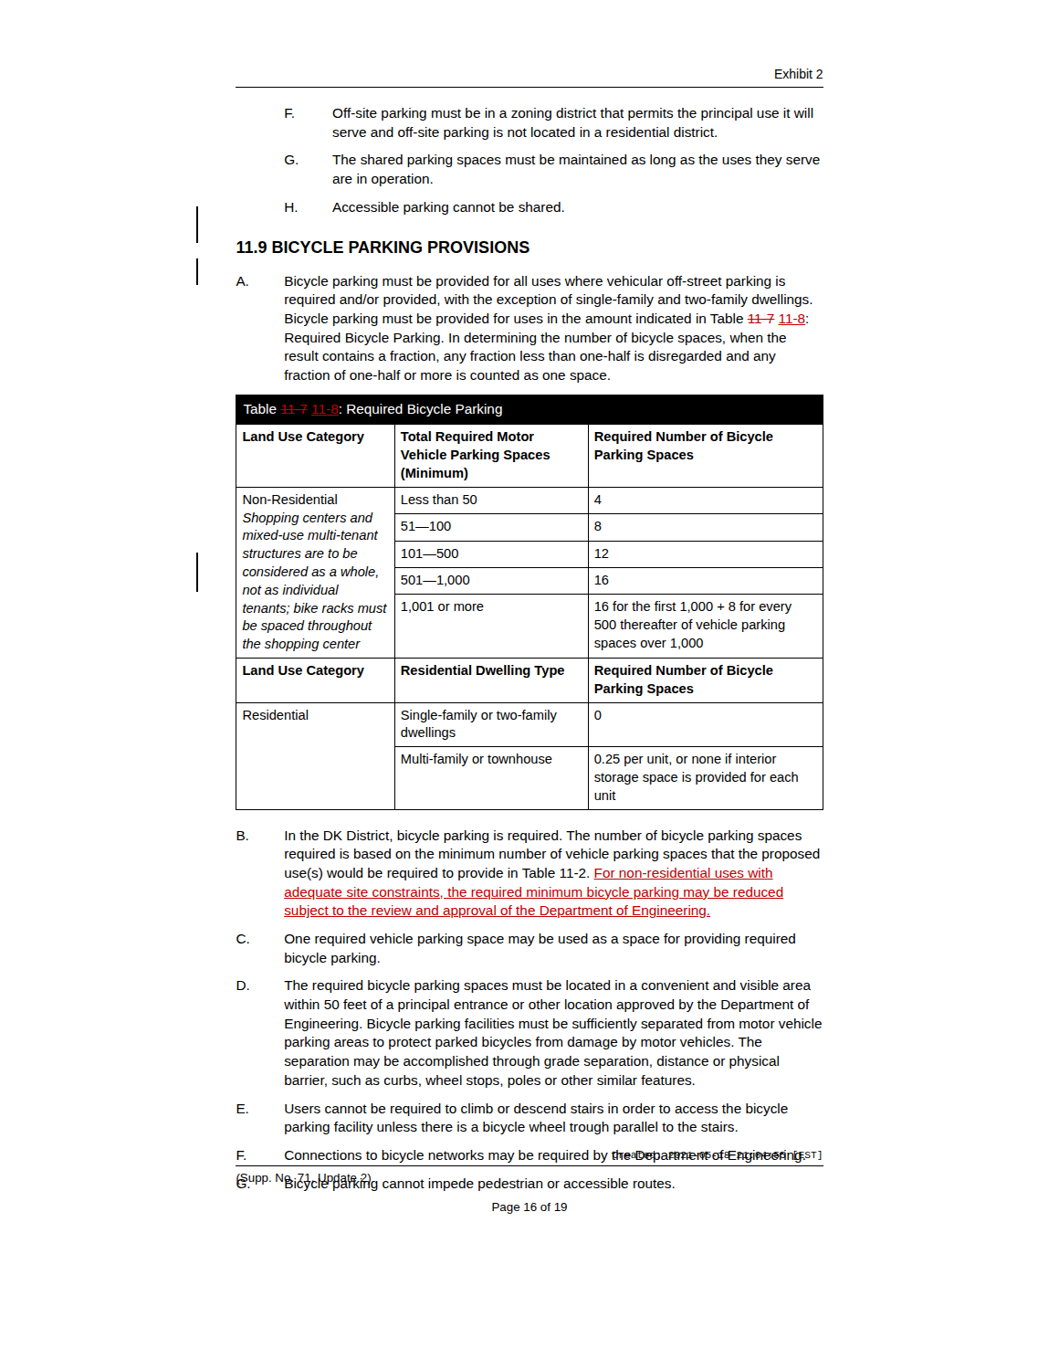Exhibit 2
F.
Off-site parking must be in a zoning district that permits the principal use it will serve and off-site parking is not located in a residential district.
G.
The shared parking spaces must be maintained as long as the uses they serve are in operation.
H.
Accessible parking cannot be shared.
11.9 BICYCLE PARKING PROVISIONS
A.
Bicycle parking must be provided for all uses where vehicular off-street parking is required and/or provided, with the exception of single-family and two-family dwellings. Bicycle parking must be provided for uses in the amount indicated in Table 11-7 11-8: Required Bicycle Parking. In determining the number of bicycle spaces, when the result contains a fraction, any fraction less than one-half is disregarded and any fraction of one-half or more is counted as one space.
Table 11-7 11-8 : Required Bicycle Parking
| Land Use Category | Total Required Motor Vehicle Parking Spaces (Minimum) | Required Number of Bicycle Parking Spaces |
| --- | --- | --- |
| Non-Residential Shopping centers and mixed-use multi-tenant structures are to be considered as a whole, not as individual tenants; bike racks must be spaced throughout the shopping center | Less than 50 | 4 |
| 51—100 | 8 |
| 101—500 | 12 |
| 501—1,000 | 16 |
| 1,001 or more | 16 for the first 1,000 + 8 for every 500 thereafter of vehicle parking spaces over 1,000 |
| Land Use Category | Residential Dwelling Type | Required Number of Bicycle Parking Spaces |
| Residential | Single-family or two-family dwellings | 0 |
| Multi-family or townhouse | 0.25 per unit, or none if interior storage space is provided for each unit |
B.
In the DK District, bicycle parking is required. The number of bicycle parking spaces required is based on the minimum number of vehicle parking spaces that the proposed use(s) would be required to provide in Table 11-2. For non-residential uses with adequate site constraints, the required minimum bicycle parking may be reduced subject to the review and approval of the Department of Engineering.
C.
One required vehicle parking space may be used as a space for providing required bicycle parking.
D.
The required bicycle parking spaces must be located in a convenient and visible area within 50 feet of a principal entrance or other location approved by the Department of Engineering. Bicycle parking facilities must be sufficiently separated from motor vehicle parking areas to protect parked bicycles from damage by motor vehicles. The separation may be accomplished through grade separation, distance or physical barrier, such as curbs, wheel stops, poles or other similar features.
E.
Users cannot be required to climb or descend stairs in order to access the bicycle parking facility unless there is a bicycle wheel trough parallel to the stairs.
F.
Connections to bicycle networks may be required by the Department of Engineering.
G.
Bicycle parking cannot impede pedestrian or accessible routes.
Created: 2021-05-18 21:04:55 [EST]
(Supp. No. 71, Update 2)
Page 16 of 19